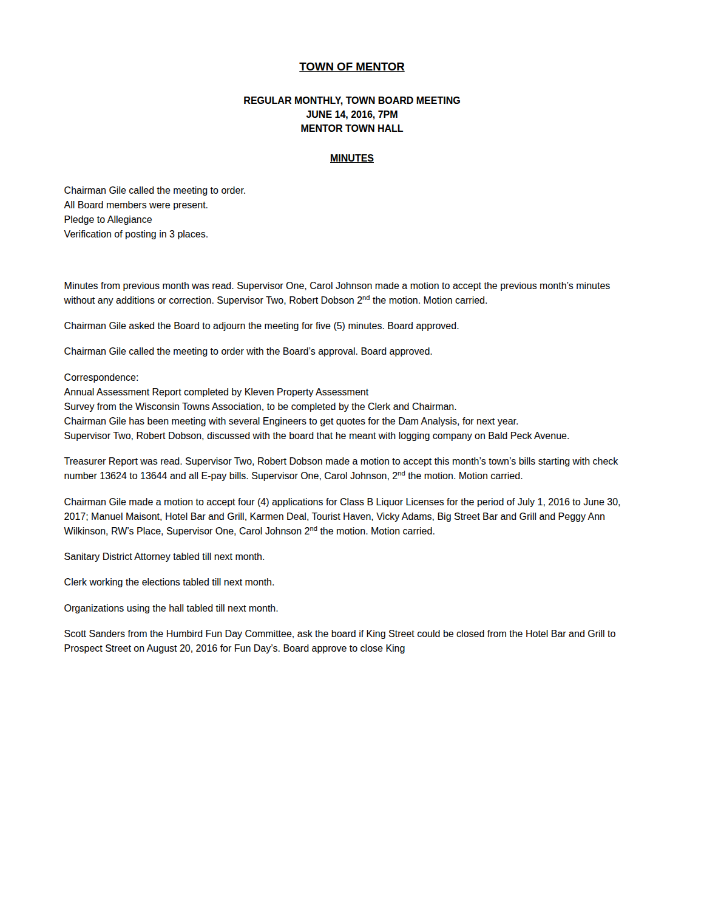TOWN OF MENTOR
REGULAR MONTHLY, TOWN BOARD MEETING
JUNE 14, 2016, 7PM
MENTOR TOWN HALL
MINUTES
Chairman Gile called the meeting to order.
All Board members were present.
Pledge to Allegiance
Verification of posting in 3 places.
Minutes from previous month was read. Supervisor One, Carol Johnson made a motion to accept the previous month’s minutes without any additions or correction. Supervisor Two, Robert Dobson 2nd the motion. Motion carried.
Chairman Gile asked the Board to adjourn the meeting for five (5) minutes. Board approved.
Chairman Gile called the meeting to order with the Board’s approval. Board approved.
Correspondence:
Annual Assessment Report completed by Kleven Property Assessment
Survey from the Wisconsin Towns Association, to be completed by the Clerk and Chairman.
Chairman Gile has been meeting with several Engineers to get quotes for the Dam Analysis, for next year.
Supervisor Two, Robert Dobson, discussed with the board that he meant with logging company on Bald Peck Avenue.
Treasurer Report was read. Supervisor Two, Robert Dobson made a motion to accept this month’s town’s bills starting with check number 13624 to 13644 and all E-pay bills. Supervisor One, Carol Johnson, 2nd the motion. Motion carried.
Chairman Gile made a motion to accept four (4) applications for Class B Liquor Licenses for the period of July 1, 2016 to June 30, 2017; Manuel Maisont, Hotel Bar and Grill, Karmen Deal, Tourist Haven, Vicky Adams, Big Street Bar and Grill and Peggy Ann Wilkinson, RW’s Place, Supervisor One, Carol Johnson 2nd the motion. Motion carried.
Sanitary District Attorney tabled till next month.
Clerk working the elections tabled till next month.
Organizations using the hall tabled till next month.
Scott Sanders from the Humbird Fun Day Committee, ask the board if King Street could be closed from the Hotel Bar and Grill to Prospect Street on August 20, 2016 for Fun Day’s. Board approve to close King